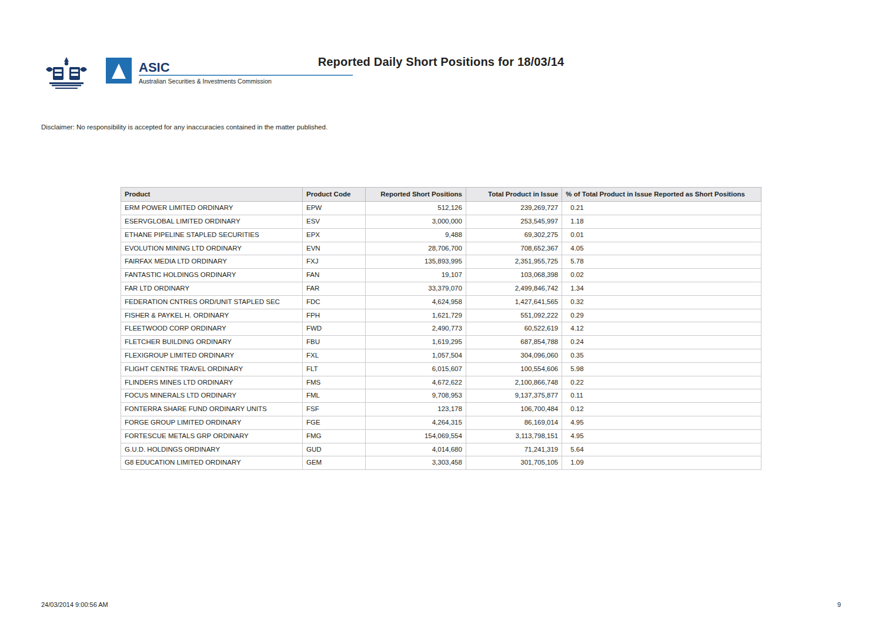ASIC Australian Securities & Investments Commission
Reported Daily Short Positions for 18/03/14
Disclaimer: No responsibility is accepted for any inaccuracies contained in the matter published.
| Product | Product Code | Reported Short Positions | Total Product in Issue | % of Total Product in Issue Reported as Short Positions |
| --- | --- | --- | --- | --- |
| ERM POWER LIMITED ORDINARY | EPW | 512,126 | 239,269,727 | 0.21 |
| ESERVGLOBAL LIMITED ORDINARY | ESV | 3,000,000 | 253,545,997 | 1.18 |
| ETHANE PIPELINE STAPLED SECURITIES | EPX | 9,488 | 69,302,275 | 0.01 |
| EVOLUTION MINING LTD ORDINARY | EVN | 28,706,700 | 708,652,367 | 4.05 |
| FAIRFAX MEDIA LTD ORDINARY | FXJ | 135,893,995 | 2,351,955,725 | 5.78 |
| FANTASTIC HOLDINGS ORDINARY | FAN | 19,107 | 103,068,398 | 0.02 |
| FAR LTD ORDINARY | FAR | 33,379,070 | 2,499,846,742 | 1.34 |
| FEDERATION CNTRES ORD/UNIT STAPLED SEC | FDC | 4,624,958 | 1,427,641,565 | 0.32 |
| FISHER & PAYKEL H. ORDINARY | FPH | 1,621,729 | 551,092,222 | 0.29 |
| FLEETWOOD CORP ORDINARY | FWD | 2,490,773 | 60,522,619 | 4.12 |
| FLETCHER BUILDING ORDINARY | FBU | 1,619,295 | 687,854,788 | 0.24 |
| FLEXIGROUP LIMITED ORDINARY | FXL | 1,057,504 | 304,096,060 | 0.35 |
| FLIGHT CENTRE TRAVEL ORDINARY | FLT | 6,015,607 | 100,554,606 | 5.98 |
| FLINDERS MINES LTD ORDINARY | FMS | 4,672,622 | 2,100,866,748 | 0.22 |
| FOCUS MINERALS LTD ORDINARY | FML | 9,708,953 | 9,137,375,877 | 0.11 |
| FONTERRA SHARE FUND ORDINARY UNITS | FSF | 123,178 | 106,700,484 | 0.12 |
| FORGE GROUP LIMITED ORDINARY | FGE | 4,264,315 | 86,169,014 | 4.95 |
| FORTESCUE METALS GRP ORDINARY | FMG | 154,069,554 | 3,113,798,151 | 4.95 |
| G.U.D. HOLDINGS ORDINARY | GUD | 4,014,680 | 71,241,319 | 5.64 |
| G8 EDUCATION LIMITED ORDINARY | GEM | 3,303,458 | 301,705,105 | 1.09 |
24/03/2014 9:00:56 AM 9